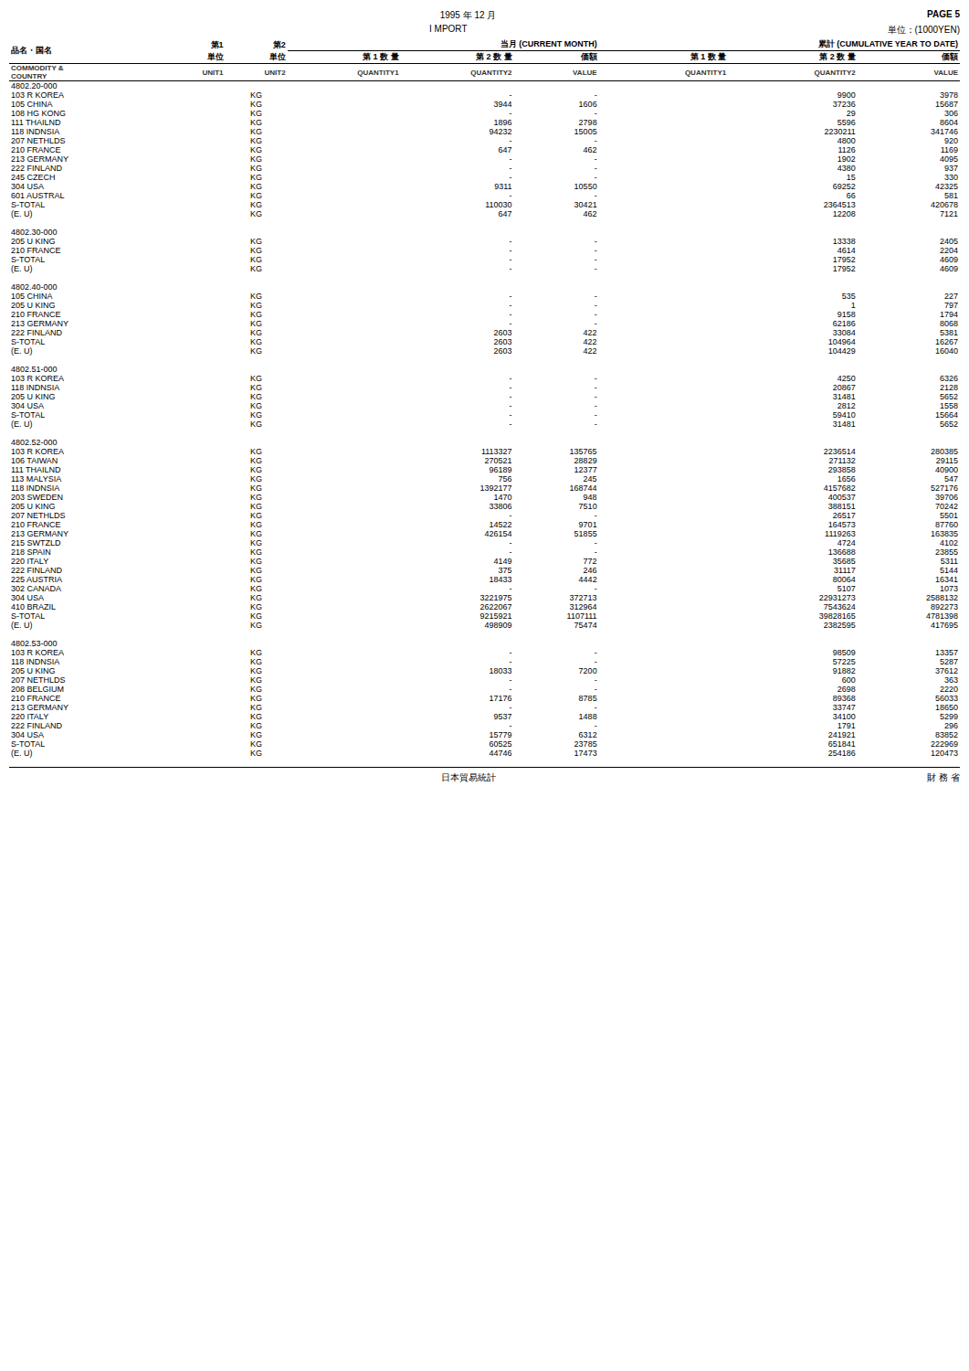1995 年 12 月 PAGE 5
I MPORT 単位：(1000YEN)
| 品名・国名 | 第1 単位 | 第2 単位 | 当月 (CURRENT MONTH) | 累計 (CUMULATIVE YEAR TO DATE) |
| --- | --- | --- | --- | --- |
| 第 1 数 量 | 第 2 数 量 | 価額 | 第 1 数 量 | 第 2 数 量 | 価額 |
| COMMODITY & COUNTRY | UNIT1 | UNIT2 | QUANTITY1 | QUANTITY2 | VALUE | QUANTITY1 | QUANTITY2 | VALUE |
| 4802.20-000 | | | | | | | | |
| 103 R KOREA | | KG | | - | - | | 9900 | 3978 |
| 105 CHINA | | KG | | 3944 | 1606 | | 37236 | 15687 |
| 108 HG KONG | | KG | | - | - | | 29 | 306 |
| 111 THAILND | | KG | | 1896 | 2798 | | 5596 | 8604 |
| 118 INDNSIA | | KG | | 94232 | 15005 | | 2230211 | 341746 |
| 207 NETHLDS | | KG | | - | - | | 4800 | 920 |
| 210 FRANCE | | KG | | 647 | 462 | | 1126 | 1169 |
| 213 GERMANY | | KG | | - | - | | 1902 | 4095 |
| 222 FINLAND | | KG | | - | - | | 4380 | 937 |
| 245 CZECH | | KG | | - | - | | 15 | 330 |
| 304 USA | | KG | | 9311 | 10550 | | 69252 | 42325 |
| 601 AUSTRAL | | KG | | - | - | | 66 | 581 |
| S-TOTAL | | KG | | 110030 | 30421 | | 2364513 | 420678 |
| (E. U) | | KG | | 647 | 462 | | 12208 | 7121 |
| 4802.30-000 | | | | | | | | |
| 205 U KING | | KG | | - | - | | 13338 | 2405 |
| 210 FRANCE | | KG | | - | - | | 4614 | 2204 |
| S-TOTAL | | KG | | - | - | | 17952 | 4609 |
| (E. U) | | KG | | - | - | | 17952 | 4609 |
| 4802.40-000 | | | | | | | | |
| 105 CHINA | | KG | | - | - | | 535 | 227 |
| 205 U KING | | KG | | - | - | | 1 | 797 |
| 210 FRANCE | | KG | | - | - | | 9158 | 1794 |
| 213 GERMANY | | KG | | - | - | | 62186 | 8068 |
| 222 FINLAND | | KG | | 2603 | 422 | | 33084 | 5381 |
| S-TOTAL | | KG | | 2603 | 422 | | 104964 | 16267 |
| (E. U) | | KG | | 2603 | 422 | | 104429 | 16040 |
| 4802.51-000 | | | | | | | | |
| 103 R KOREA | | KG | | - | - | | 4250 | 6326 |
| 118 INDNSIA | | KG | | - | - | | 20867 | 2128 |
| 205 U KING | | KG | | - | - | | 31481 | 5652 |
| 304 USA | | KG | | - | - | | 2812 | 1558 |
| S-TOTAL | | KG | | - | - | | 59410 | 15664 |
| (E. U) | | KG | | - | - | | 31481 | 5652 |
| 4802.52-000 | | | | | | | | |
| 103 R KOREA | | KG | | 1113327 | 135765 | | 2236514 | 280385 |
| 106 TAIWAN | | KG | | 270521 | 28829 | | 271132 | 29115 |
| 111 THAILND | | KG | | 96189 | 12377 | | 293858 | 40900 |
| 113 MALYSIA | | KG | | 756 | 245 | | 1656 | 547 |
| 118 INDNSIA | | KG | | 1392177 | 168744 | | 4157682 | 527176 |
| 203 SWEDEN | | KG | | 1470 | 948 | | 400537 | 39706 |
| 205 U KING | | KG | | 33806 | 7510 | | 388151 | 70242 |
| 207 NETHLDS | | KG | | - | - | | 26517 | 5501 |
| 210 FRANCE | | KG | | 14522 | 9701 | | 164573 | 87760 |
| 213 GERMANY | | KG | | 426154 | 51855 | | 1119263 | 163835 |
| 215 SWTZLD | | KG | | - | - | | 4724 | 4102 |
| 218 SPAIN | | KG | | - | - | | 136688 | 23855 |
| 220 ITALY | | KG | | 4149 | 772 | | 35685 | 5311 |
| 222 FINLAND | | KG | | 375 | 246 | | 31117 | 5144 |
| 225 AUSTRIA | | KG | | 18433 | 4442 | | 80064 | 16341 |
| 302 CANADA | | KG | | - | - | | 5107 | 1073 |
| 304 USA | | KG | | 3221975 | 372713 | | 22931273 | 2588132 |
| 410 BRAZIL | | KG | | 2622067 | 312964 | | 7543624 | 892273 |
| S-TOTAL | | KG | | 9215921 | 1107111 | | 39828165 | 4781398 |
| (E. U) | | KG | | 498909 | 75474 | | 2382595 | 417695 |
| 4802.53-000 | | | | | | | | |
| 103 R KOREA | | KG | | - | - | | 98509 | 13357 |
| 118 INDNSIA | | KG | | - | - | | 57225 | 5287 |
| 205 U KING | | KG | | 18033 | 7200 | | 91882 | 37612 |
| 207 NETHLDS | | KG | | - | - | | 600 | 363 |
| 208 BELGIUM | | KG | | - | - | | 2698 | 2220 |
| 210 FRANCE | | KG | | 17176 | 8785 | | 89368 | 56033 |
| 213 GERMANY | | KG | | - | - | | 33747 | 18650 |
| 220 ITALY | | KG | | 9537 | 1488 | | 34100 | 5299 |
| 222 FINLAND | | KG | | - | - | | 1791 | 296 |
| 304 USA | | KG | | 15779 | 6312 | | 241921 | 83852 |
| S-TOTAL | | KG | | 60525 | 23785 | | 651841 | 222969 |
| (E. U) | | KG | | 44746 | 17473 | | 254186 | 120473 |
日本貿易統計 財 務 省